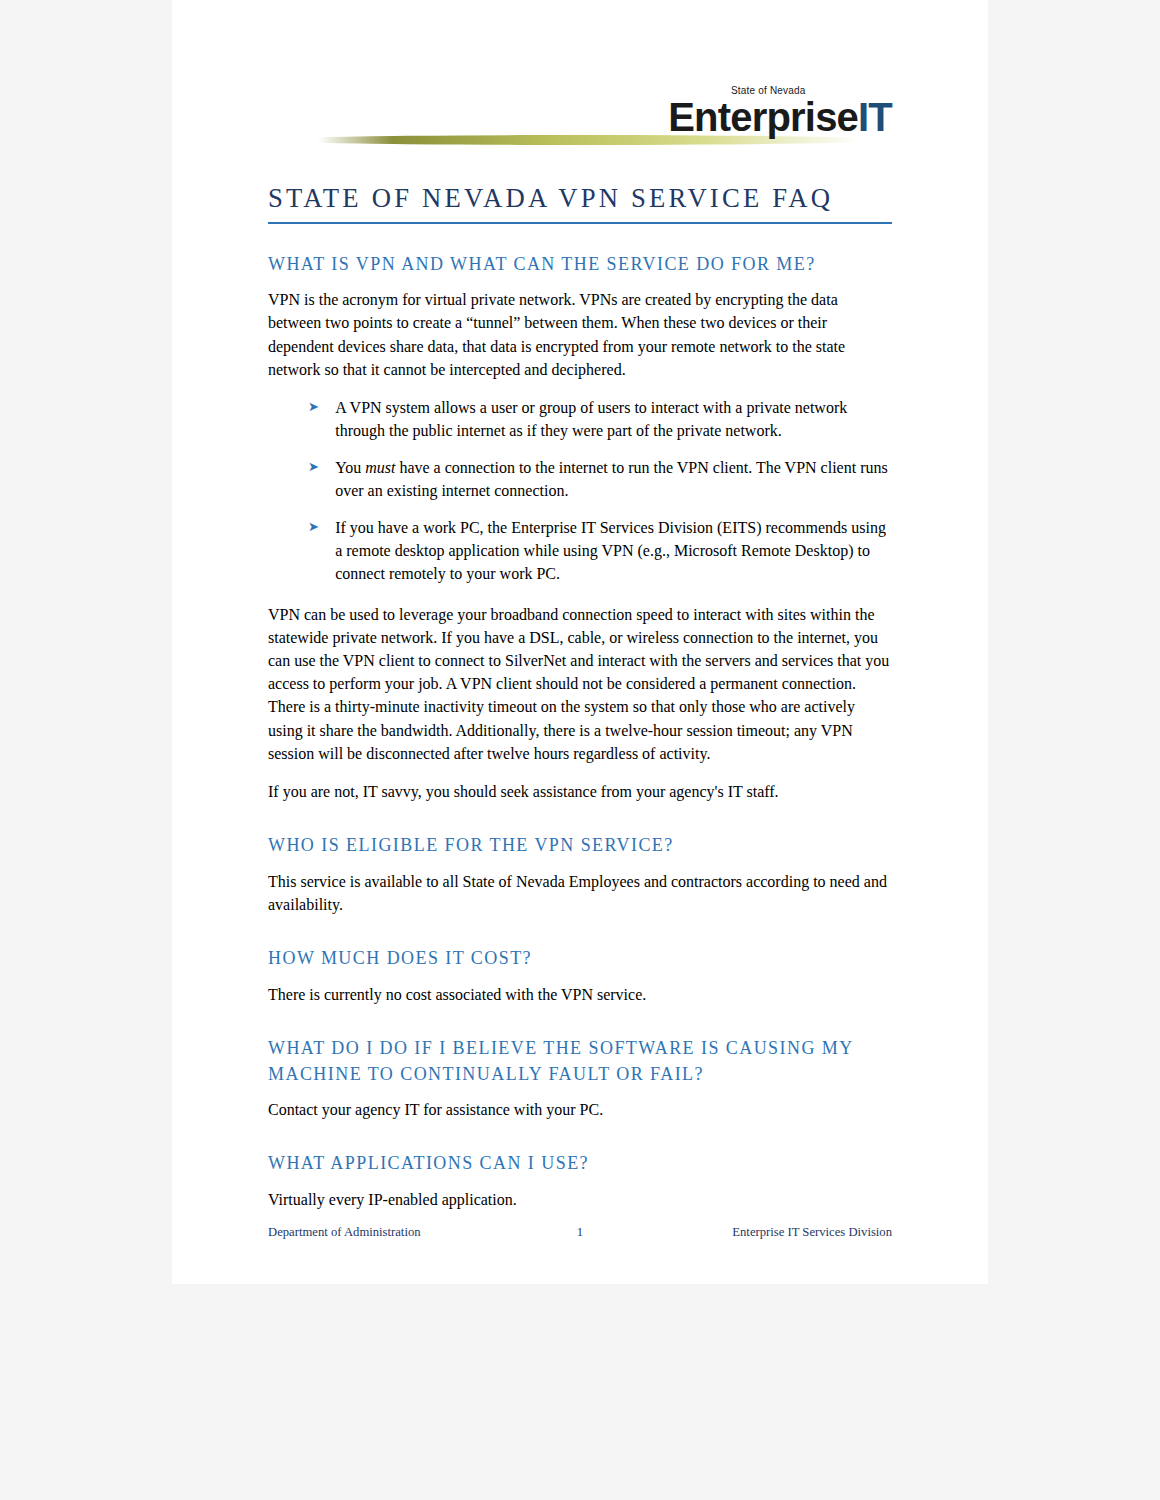State of Nevada EnterpriseIT
State of Nevada VPN Service FAQ
What is VPN and what can the service do for me?
VPN is the acronym for virtual private network. VPNs are created by encrypting the data between two points to create a “tunnel” between them. When these two devices or their dependent devices share data, that data is encrypted from your remote network to the state network so that it cannot be intercepted and deciphered.
A VPN system allows a user or group of users to interact with a private network through the public internet as if they were part of the private network.
You must have a connection to the internet to run the VPN client. The VPN client runs over an existing internet connection.
If you have a work PC, the Enterprise IT Services Division (EITS) recommends using a remote desktop application while using VPN (e.g., Microsoft Remote Desktop) to connect remotely to your work PC.
VPN can be used to leverage your broadband connection speed to interact with sites within the statewide private network. If you have a DSL, cable, or wireless connection to the internet, you can use the VPN client to connect to SilverNet and interact with the servers and services that you access to perform your job. A VPN client should not be considered a permanent connection. There is a thirty-minute inactivity timeout on the system so that only those who are actively using it share the bandwidth. Additionally, there is a twelve-hour session timeout; any VPN session will be disconnected after twelve hours regardless of activity.
If you are not, IT savvy, you should seek assistance from your agency's IT staff.
Who is eligible for the VPN service?
This service is available to all State of Nevada Employees and contractors according to need and availability.
How much does it cost?
There is currently no cost associated with the VPN service.
What do I do if I believe the software is causing my machine to continually fault or fail?
Contact your agency IT for assistance with your PC.
What applications can I use?
Virtually every IP-enabled application.
Department of Administration 1 Enterprise IT Services Division